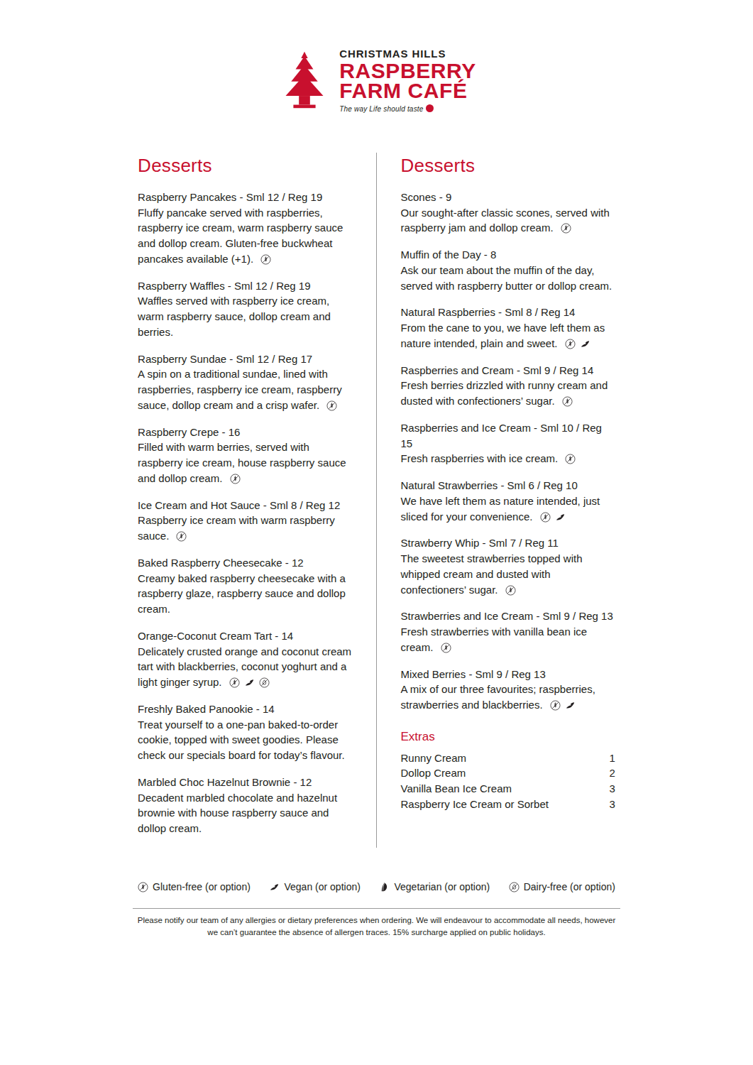CHRISTMAS HILLS
RASPBERRY
FARM CAFÉ
The way Life should taste
Desserts
Raspberry Pancakes - Sml 12 / Reg 19 Fluffy pancake served with raspberries, raspberry ice cream, warm raspberry sauce and dollop cream. Gluten-free buckwheat pancakes available (+1).
Raspberry Waffles - Sml 12 / Reg 19 Waffles served with raspberry ice cream, warm raspberry sauce, dollop cream and berries.
Raspberry Sundae - Sml 12 / Reg 17 A spin on a traditional sundae, lined with raspberries, raspberry ice cream, raspberry sauce, dollop cream and a crisp wafer.
Raspberry Crepe - 16 Filled with warm berries, served with raspberry ice cream, house raspberry sauce and dollop cream.
Ice Cream and Hot Sauce - Sml 8 / Reg 12 Raspberry ice cream with warm raspberry sauce.
Baked Raspberry Cheesecake - 12 Creamy baked raspberry cheesecake with a raspberry glaze, raspberry sauce and dollop cream.
Orange-Coconut Cream Tart - 14 Delicately crusted orange and coconut cream tart with blackberries, coconut yoghurt and a light ginger syrup.
Freshly Baked Panookie - 14 Treat yourself to a one-pan baked-to-order cookie, topped with sweet goodies. Please check our specials board for today’s flavour.
Marbled Choc Hazelnut Brownie - 12 Decadent marbled chocolate and hazelnut brownie with house raspberry sauce and dollop cream.
Desserts
Scones - 9 Our sought-after classic scones, served with raspberry jam and dollop cream.
Muffin of the Day - 8 Ask our team about the muffin of the day, served with raspberry butter or dollop cream.
Natural Raspberries - Sml 8 / Reg 14 From the cane to you, we have left them as nature intended, plain and sweet.
Raspberries and Cream - Sml 9 / Reg 14 Fresh berries drizzled with runny cream and dusted with confectioners’ sugar.
Raspberries and Ice Cream - Sml 10 / Reg 15 Fresh raspberries with ice cream.
Natural Strawberries - Sml 6 / Reg 10 We have left them as nature intended, just sliced for your convenience.
Strawberry Whip - Sml 7 / Reg 11 The sweetest strawberries topped with whipped cream and dusted with confectioners’ sugar.
Strawberries and Ice Cream - Sml 9 / Reg 13 Fresh strawberries with vanilla bean ice cream.
Mixed Berries - Sml 9 / Reg 13 A mix of our three favourites; raspberries, strawberries and blackberries.
Extras
Runny Cream 1
Dollop Cream 2
Vanilla Bean Ice Cream 3
Raspberry Ice Cream or Sorbet 3
Gluten-free (or option) Vegan (or option) Vegetarian (or option) Dairy-free (or option)
Please notify our team of any allergies or dietary preferences when ordering. We will endeavour to accommodate all needs, however we can’t guarantee the absence of allergen traces. 15% surcharge applied on public holidays.